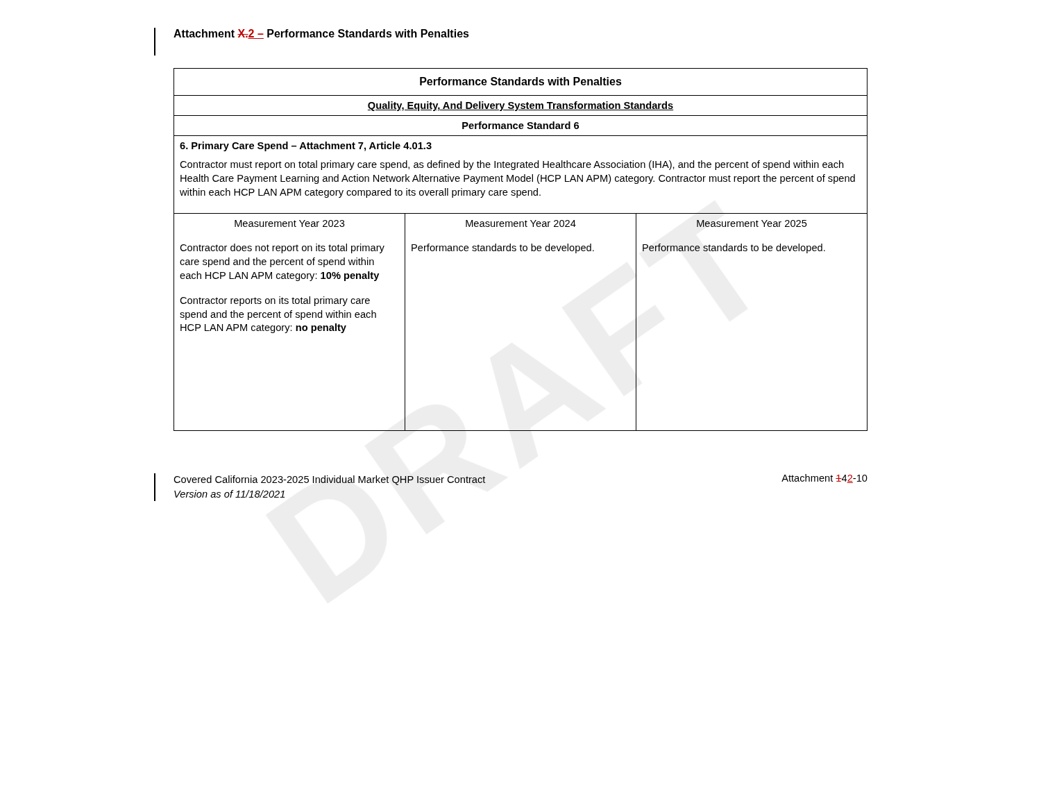DRAFT
Attachment X. 2 – Performance Standards with Penalties
| Performance Standards with Penalties |
| Quality, Equity, And Delivery System Transformation Standards |
| Performance Standard 6 |
| 6. Primary Care Spend – Attachment 7, Article 4.01.3 Contractor must report on total primary care spend, as defined by the Integrated Healthcare Association (IHA), and the percent of spend within each Health Care Payment Learning and Action Network Alternative Payment Model (HCP LAN APM) category. Contractor must report the percent of spend within each HCP LAN APM category compared to its overall primary care spend. |
| Measurement Year 2023 Contractor does not report on its total primary care spend and the percent of spend within each HCP LAN APM category: 10% penalty Contractor reports on its total primary care spend and the percent of spend within each HCP LAN APM category: no penalty | Measurement Year 2024 Performance standards to be developed. | Measurement Year 2025 Performance standards to be developed. |
Covered California 2023-2025 Individual Market QHP Issuer Contract
Version as of 11/18/2021
Attachment 142-10